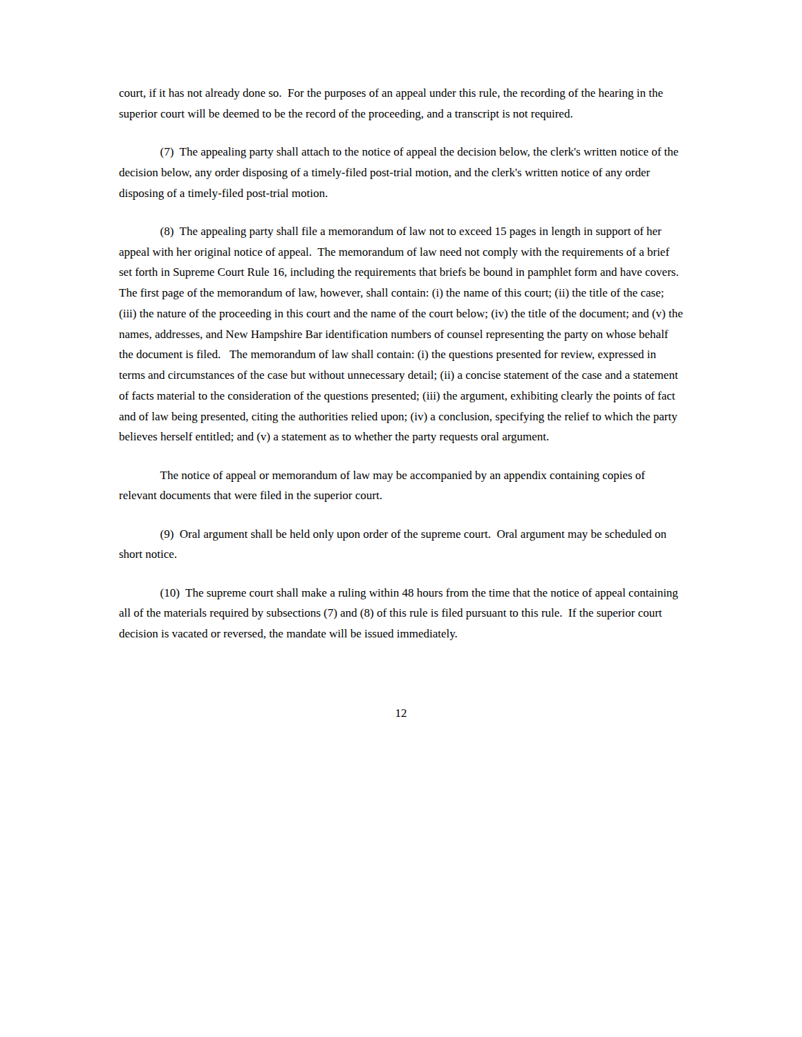court, if it has not already done so. For the purposes of an appeal under this rule, the recording of the hearing in the superior court will be deemed to be the record of the proceeding, and a transcript is not required.
(7) The appealing party shall attach to the notice of appeal the decision below, the clerk's written notice of the decision below, any order disposing of a timely-filed post-trial motion, and the clerk's written notice of any order disposing of a timely-filed post-trial motion.
(8) The appealing party shall file a memorandum of law not to exceed 15 pages in length in support of her appeal with her original notice of appeal. The memorandum of law need not comply with the requirements of a brief set forth in Supreme Court Rule 16, including the requirements that briefs be bound in pamphlet form and have covers. The first page of the memorandum of law, however, shall contain: (i) the name of this court; (ii) the title of the case; (iii) the nature of the proceeding in this court and the name of the court below; (iv) the title of the document; and (v) the names, addresses, and New Hampshire Bar identification numbers of counsel representing the party on whose behalf the document is filed. The memorandum of law shall contain: (i) the questions presented for review, expressed in terms and circumstances of the case but without unnecessary detail; (ii) a concise statement of the case and a statement of facts material to the consideration of the questions presented; (iii) the argument, exhibiting clearly the points of fact and of law being presented, citing the authorities relied upon; (iv) a conclusion, specifying the relief to which the party believes herself entitled; and (v) a statement as to whether the party requests oral argument.
The notice of appeal or memorandum of law may be accompanied by an appendix containing copies of relevant documents that were filed in the superior court.
(9) Oral argument shall be held only upon order of the supreme court. Oral argument may be scheduled on short notice.
(10) The supreme court shall make a ruling within 48 hours from the time that the notice of appeal containing all of the materials required by subsections (7) and (8) of this rule is filed pursuant to this rule. If the superior court decision is vacated or reversed, the mandate will be issued immediately.
12